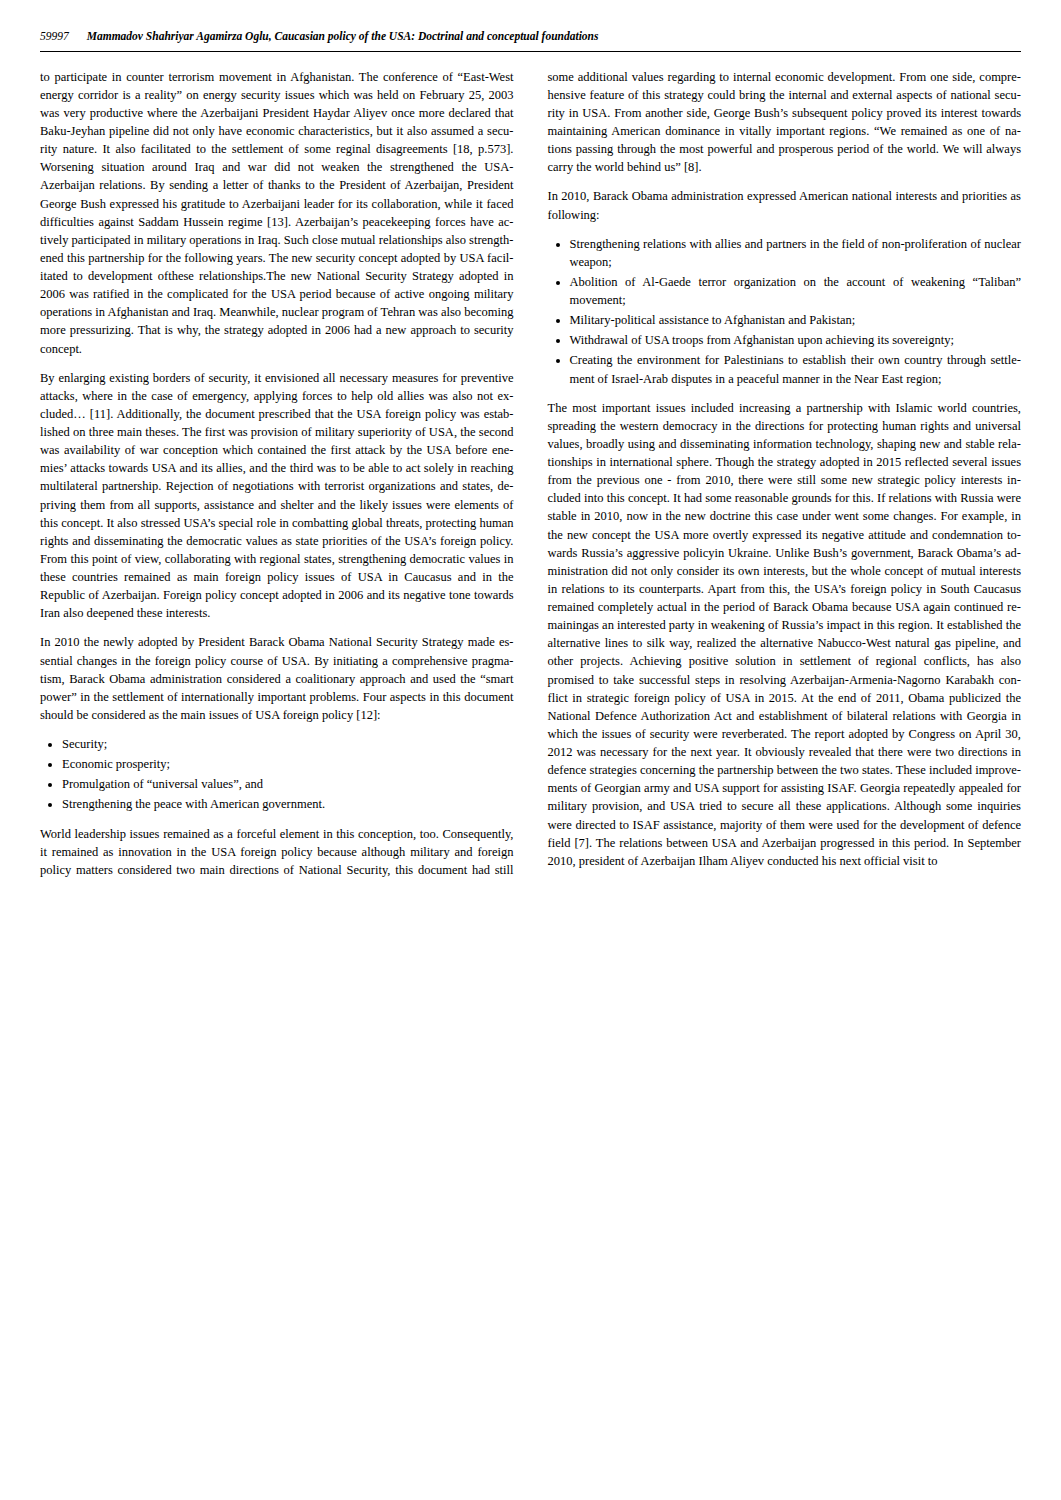59997 Mammadov Shahriyar Agamirza Oglu, Caucasian policy of the USA: Doctrinal and conceptual foundations
to participate in counter terrorism movement in Afghanistan. The conference of “East-West energy corridor is a reality” on energy security issues which was held on February 25, 2003 was very productive where the Azerbaijani President Haydar Aliyev once more declared that Baku-Jeyhan pipeline did not only have economic characteristics, but it also assumed a security nature. It also facilitated to the settlement of some reginal disagreements [18, p.573]. Worsening situation around Iraq and war did not weaken the strengthened the USA-Azerbaijan relations. By sending a letter of thanks to the President of Azerbaijan, President George Bush expressed his gratitude to Azerbaijani leader for its collaboration, while it faced difficulties against Saddam Hussein regime [13]. Azerbaijan’s peacekeeping forces have actively participated in military operations in Iraq. Such close mutual relationships also strengthened this partnership for the following years. The new security concept adopted by USA facilitated to development ofthese relationships.The new National Security Strategy adopted in 2006 was ratified in the complicated for the USA period because of active ongoing military operations in Afghanistan and Iraq. Meanwhile, nuclear program of Tehran was also becoming more pressurizing. That is why, the strategy adopted in 2006 had a new approach to security concept.
By enlarging existing borders of security, it envisioned all necessary measures for preventive attacks, where in the case of emergency, applying forces to help old allies was also not excluded… [11]. Additionally, the document prescribed that the USA foreign policy was established on three main theses. The first was provision of military superiority of USA, the second was availability of war conception which contained the first attack by the USA before enemies’ attacks towards USA and its allies, and the third was to be able to act solely in reaching multilateral partnership. Rejection of negotiations with terrorist organizations and states, depriving them from all supports, assistance and shelter and the likely issues were elements of this concept. It also stressed USA’s special role in combatting global threats, protecting human rights and disseminating the democratic values as state priorities of the USA’s foreign policy. From this point of view, collaborating with regional states, strengthening democratic values in these countries remained as main foreign policy issues of USA in Caucasus and in the Republic of Azerbaijan. Foreign policy concept adopted in 2006 and its negative tone towards Iran also deepened these interests.
In 2010 the newly adopted by President Barack Obama National Security Strategy made essential changes in the foreign policy course of USA. By initiating a comprehensive pragmatism, Barack Obama administration considered a coalitionary approach and used the “smart power” in the settlement of internationally important problems. Four aspects in this document should be considered as the main issues of USA foreign policy [12]:
Security;
Economic prosperity;
Promulgation of “universal values”, and
Strengthening the peace with American government.
World leadership issues remained as a forceful element in this conception, too. Consequently, it remained as innovation in the USA foreign policy because although military and foreign policy matters considered two main directions of National Security, this document had still some additional values regarding to internal economic development. From one side, comprehensive feature of this strategy could bring the internal and external aspects of national security in USA. From another side, George Bush’s subsequent policy proved its interest towards maintaining American dominance in vitally important regions. “We remained as one of nations passing through the most powerful and prosperous period of the world. We will always carry the world behind us” [8].
In 2010, Barack Obama administration expressed American national interests and priorities as following:
Strengthening relations with allies and partners in the field of non-proliferation of nuclear weapon;
Abolition of Al-Gaede terror organization on the account of weakening “Taliban” movement;
Military-political assistance to Afghanistan and Pakistan;
Withdrawal of USA troops from Afghanistan upon achieving its sovereignty;
Creating the environment for Palestinians to establish their own country through settlement of Israel-Arab disputes in a peaceful manner in the Near East region;
The most important issues included increasing a partnership with Islamic world countries, spreading the western democracy in the directions for protecting human rights and universal values, broadly using and disseminating information technology, shaping new and stable relationships in international sphere. Though the strategy adopted in 2015 reflected several issues from the previous one - from 2010, there were still some new strategic policy interests included into this concept. It had some reasonable grounds for this. If relations with Russia were stable in 2010, now in the new doctrine this case under went some changes. For example, in the new concept the USA more overtly expressed its negative attitude and condemnation towards Russia’s aggressive policyin Ukraine. Unlike Bush’s government, Barack Obama’s administration did not only consider its own interests, but the whole concept of mutual interests in relations to its counterparts. Apart from this, the USA’s foreign policy in South Caucasus remained completely actual in the period of Barack Obama because USA again continued remainingas an interested party in weakening of Russia’s impact in this region. It established the alternative lines to silk way, realized the alternative Nabucco-West natural gas pipeline, and other projects. Achieving positive solution in settlement of regional conflicts, has also promised to take successful steps in resolving Azerbaijan-Armenia-Nagorno Karabakh conflict in strategic foreign policy of USA in 2015. At the end of 2011, Obama publicized the National Defence Authorization Act and establishment of bilateral relations with Georgia in which the issues of security were reverberated. The report adopted by Congress on April 30, 2012 was necessary for the next year. It obviously revealed that there were two directions in defence strategies concerning the partnership between the two states. These included improvements of Georgian army and USA support for assisting ISAF. Georgia repeatedly appealed for military provision, and USA tried to secure all these applications. Although some inquiries were directed to ISAF assistance, majority of them were used for the development of defence field [7]. The relations between USA and Azerbaijan progressed in this period. In September 2010, president of Azerbaijan Ilham Aliyev conducted his next official visit to